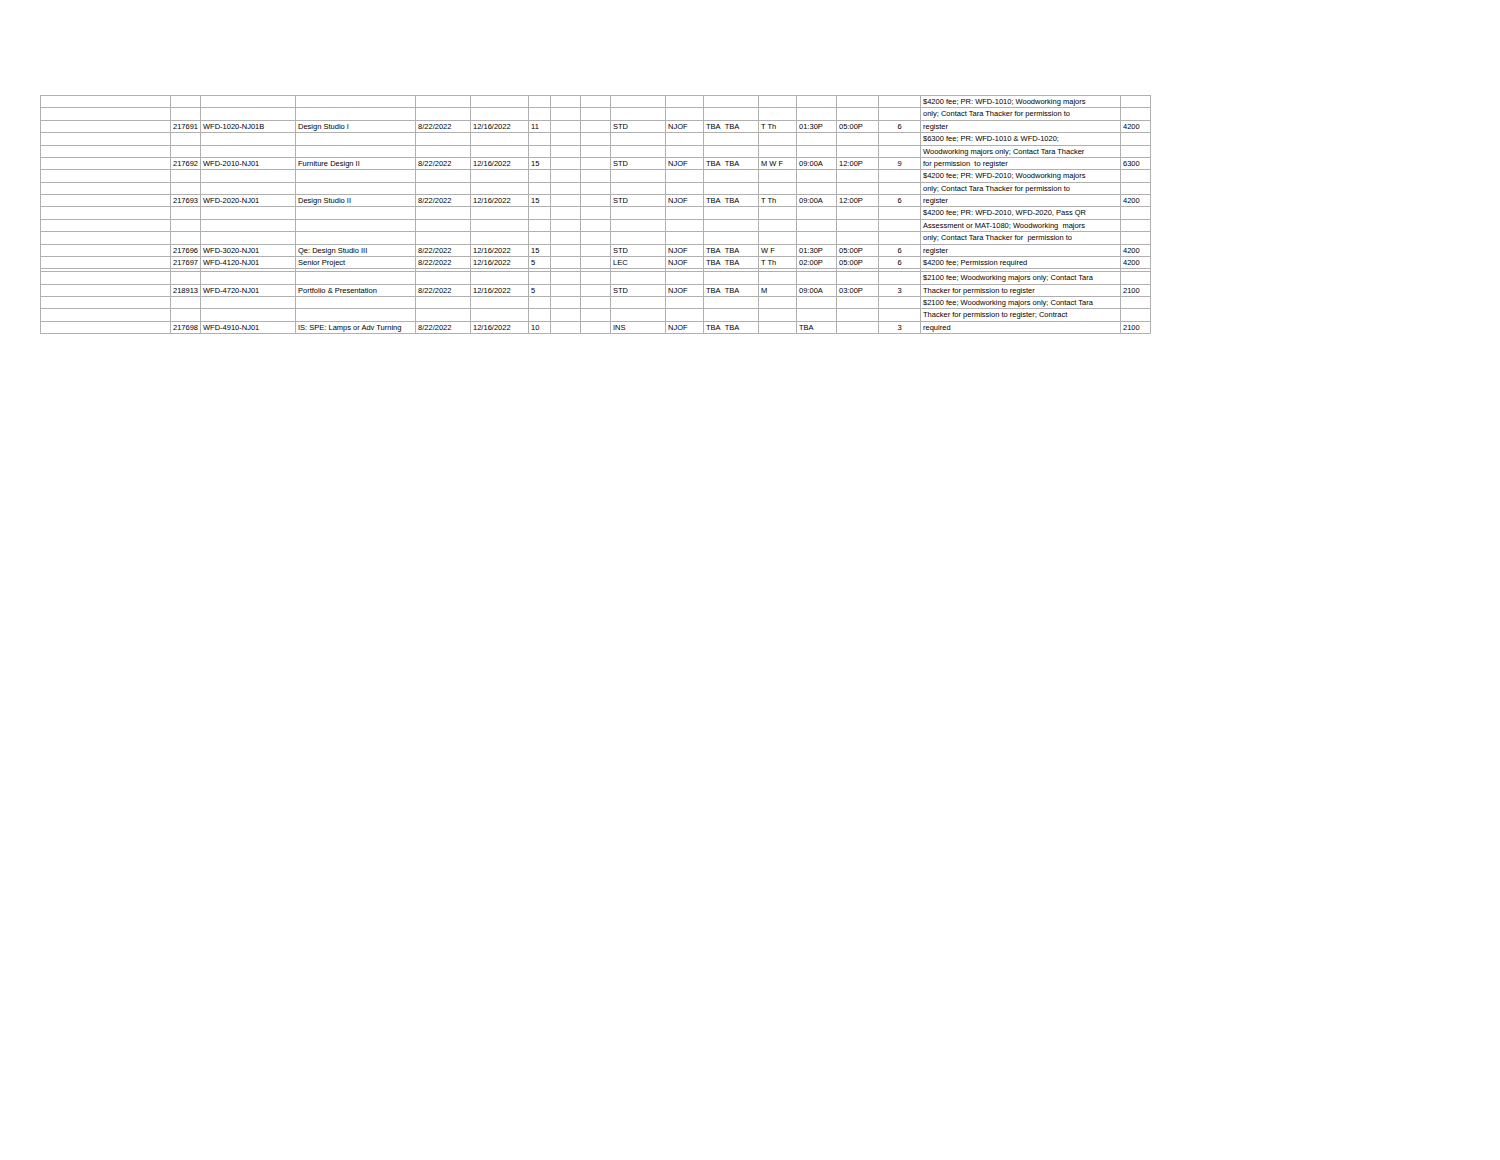| | | | | | | | | | | | | | | | | $4200 fee; PR: WFD-1010; Woodworking majors | |
| | | | | | | | | | | | | | | | | only; Contact Tara Thacker for permission to | |
| | 217691 | WFD-1020-NJ01B | Design Studio I | 8/22/2022 | 12/16/2022 | 11 | | | STD | NJOF | TBA TBA | T Th | 01:30P | 05:00P | 6 | register | 4200 |
| | | | | | | | | | | | | | | | | $6300 fee; PR: WFD-1010 & WFD-1020; | |
| | | | | | | | | | | | | | | | | Woodworking majors only; Contact Tara Thacker | |
| | 217692 | WFD-2010-NJ01 | Furniture Design II | 8/22/2022 | 12/16/2022 | 15 | | | STD | NJOF | TBA TBA | M W F | 09:00A | 12:00P | 9 | for permission to register | 6300 |
| | | | | | | | | | | | | | | | | $4200 fee; PR: WFD-2010; Woodworking majors | |
| | | | | | | | | | | | | | | | | only; Contact Tara Thacker for permission to | |
| | 217693 | WFD-2020-NJ01 | Design Studio II | 8/22/2022 | 12/16/2022 | 15 | | | STD | NJOF | TBA TBA | T Th | 09:00A | 12:00P | 6 | register | 4200 |
| | | | | | | | | | | | | | | | | $4200 fee; PR: WFD-2010, WFD-2020, Pass QR | |
| | | | | | | | | | | | | | | | | Assessment or MAT-1080; Woodworking majors | |
| | | | | | | | | | | | | | | | | only; Contact Tara Thacker for permission to | |
| | 217696 | WFD-3020-NJ01 | Qe: Design Studio III | 8/22/2022 | 12/16/2022 | 15 | | | STD | NJOF | TBA TBA | W F | 01:30P | 05:00P | 6 | register | 4200 |
| | 217697 | WFD-4120-NJ01 | Senior Project | 8/22/2022 | 12/16/2022 | 5 | | | LEC | NJOF | TBA TBA | T Th | 02:00P | 05:00P | 6 | $4200 fee; Permission required | 4200 |
| | | | | | | | | | | | | | | | | $2100 fee; Woodworking majors only; Contact Tara | |
| | 218913 | WFD-4720-NJ01 | Portfolio & Presentation | 8/22/2022 | 12/16/2022 | 5 | | | STD | NJOF | TBA TBA | M | 09:00A | 03:00P | 3 | Thacker for permission to register | 2100 |
| | | | | | | | | | | | | | | | | $2100 fee; Woodworking majors only; Contact Tara | |
| | | | | | | | | | | | | | | | | Thacker for permission to register; Contract | |
| | 217698 | WFD-4910-NJ01 | IS: SPE: Lamps or Adv Turning | 8/22/2022 | 12/16/2022 | 10 | | | INS | NJOF | TBA TBA | | TBA | | 3 | required | 2100 |